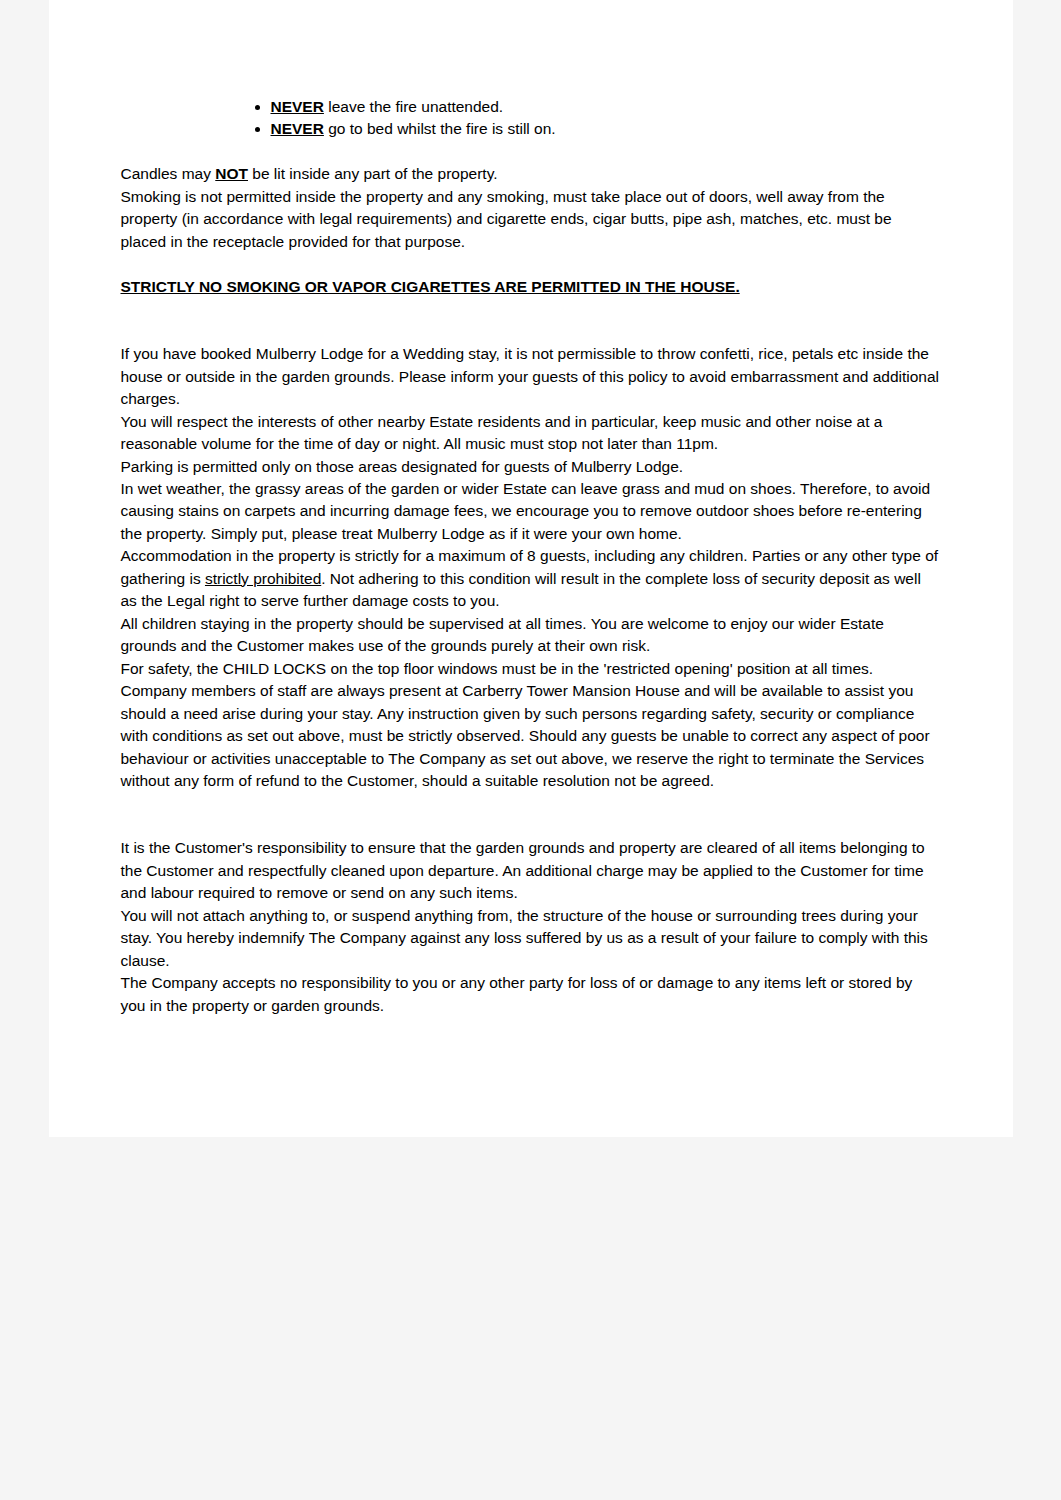NEVER leave the fire unattended.
NEVER go to bed whilst the fire is still on.
Candles may NOT be lit inside any part of the property.
Smoking is not permitted inside the property and any smoking, must take place out of doors, well away from the property (in accordance with legal requirements) and cigarette ends, cigar butts, pipe ash, matches, etc. must be placed in the receptacle provided for that purpose.
STRICTLY NO SMOKING OR VAPOR CIGARETTES ARE PERMITTED IN THE HOUSE.
If you have booked Mulberry Lodge for a Wedding stay, it is not permissible to throw confetti, rice, petals etc inside the house or outside in the garden grounds. Please inform your guests of this policy to avoid embarrassment and additional charges.
You will respect the interests of other nearby Estate residents and in particular, keep music and other noise at a reasonable volume for the time of day or night. All music must stop not later than 11pm.
Parking is permitted only on those areas designated for guests of Mulberry Lodge.
In wet weather, the grassy areas of the garden or wider Estate can leave grass and mud on shoes. Therefore, to avoid causing stains on carpets and incurring damage fees, we encourage you to remove outdoor shoes before re-entering the property. Simply put, please treat Mulberry Lodge as if it were your own home.
Accommodation in the property is strictly for a maximum of 8 guests, including any children. Parties or any other type of gathering is strictly prohibited. Not adhering to this condition will result in the complete loss of security deposit as well as the Legal right to serve further damage costs to you.
All children staying in the property should be supervised at all times. You are welcome to enjoy our wider Estate grounds and the Customer makes use of the grounds purely at their own risk.
For safety, the CHILD LOCKS on the top floor windows must be in the 'restricted opening' position at all times.
Company members of staff are always present at Carberry Tower Mansion House and will be available to assist you should a need arise during your stay. Any instruction given by such persons regarding safety, security or compliance with conditions as set out above, must be strictly observed. Should any guests be unable to correct any aspect of poor behaviour or activities unacceptable to The Company as set out above, we reserve the right to terminate the Services without any form of refund to the Customer, should a suitable resolution not be agreed.
It is the Customer's responsibility to ensure that the garden grounds and property are cleared of all items belonging to the Customer and respectfully cleaned upon departure. An additional charge may be applied to the Customer for time and labour required to remove or send on any such items.
You will not attach anything to, or suspend anything from, the structure of the house or surrounding trees during your stay. You hereby indemnify The Company against any loss suffered by us as a result of your failure to comply with this clause.
The Company accepts no responsibility to you or any other party for loss of or damage to any items left or stored by you in the property or garden grounds.